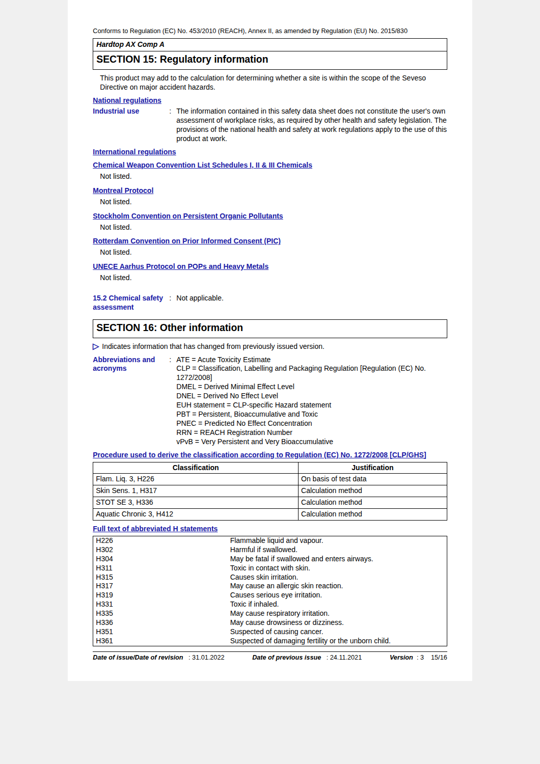Conforms to Regulation (EC) No. 453/2010 (REACH), Annex II, as amended by Regulation (EU) No. 2015/830
Hardtop AX Comp A
SECTION 15: Regulatory information
This product may add to the calculation for determining whether a site is within the scope of the Seveso Directive on major accident hazards.
National regulations
Industrial use
:
The information contained in this safety data sheet does not constitute the user's own assessment of workplace risks, as required by other health and safety legislation. The provisions of the national health and safety at work regulations apply to the use of this product at work.
International regulations Chemical Weapon Convention List Schedules I, II & III Chemicals
Not listed.
Montreal Protocol
Not listed.
Stockholm Convention on Persistent Organic Pollutants
Not listed.
Rotterdam Convention on Prior Informed Consent (PIC)
Not listed.
UNECE Aarhus Protocol on POPs and Heavy Metals
Not listed.
15.2 Chemical safety assessment
:
Not applicable.
SECTION 16: Other information
▷
Indicates information that has changed from previously issued version.
Abbreviations and acronyms
:
ATE = Acute Toxicity Estimate
CLP = Classification, Labelling and Packaging Regulation [Regulation (EC) No. 1272/2008]
DMEL = Derived Minimal Effect Level
DNEL = Derived No Effect Level
EUH statement = CLP-specific Hazard statement
PBT = Persistent, Bioaccumulative and Toxic
PNEC = Predicted No Effect Concentration
RRN = REACH Registration Number
vPvB = Very Persistent and Very Bioaccumulative
Procedure used to derive the classification according to Regulation (EC) No. 1272/2008 [CLP/GHS]
| Classification | Justification |
| --- | --- |
| Flam. Liq. 3, H226 | On basis of test data |
| Skin Sens. 1, H317 | Calculation method |
| STOT SE 3, H336 | Calculation method |
| Aquatic Chronic 3, H412 | Calculation method |
Full text of abbreviated H statements
| H226 | Flammable liquid and vapour. |
| H302 | Harmful if swallowed. |
| H304 | May be fatal if swallowed and enters airways. |
| H311 | Toxic in contact with skin. |
| H315 | Causes skin irritation. |
| H317 | May cause an allergic skin reaction. |
| H319 | Causes serious eye irritation. |
| H331 | Toxic if inhaled. |
| H335 | May cause respiratory irritation. |
| H336 | May cause drowsiness or dizziness. |
| H351 | Suspected of causing cancer. |
| H361 | Suspected of damaging fertility or the unborn child. |
Date of issue/Date of revision : 31.01.2022
Date of previous issue : 24.11.2021
Version : 3 15/16